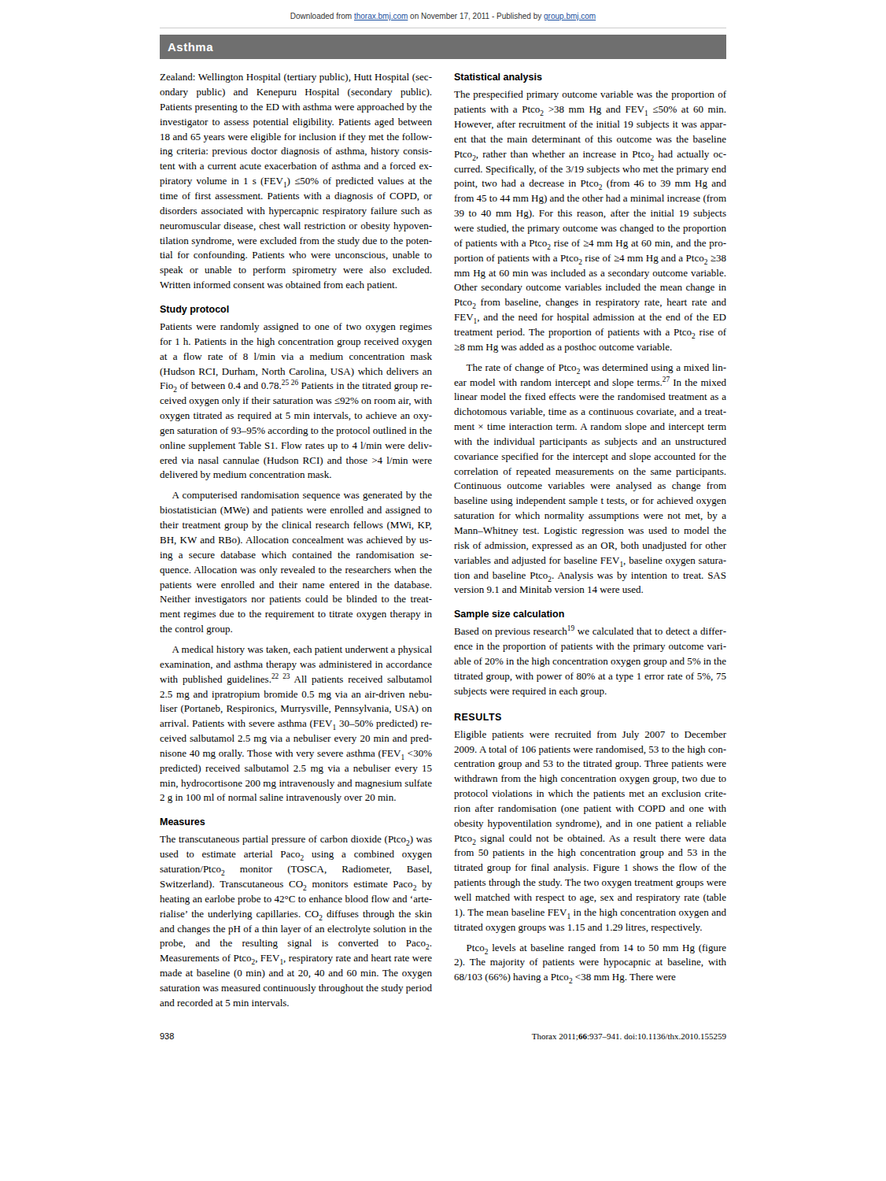Downloaded from thorax.bmj.com on November 17, 2011 - Published by group.bmj.com
Asthma
Zealand: Wellington Hospital (tertiary public), Hutt Hospital (secondary public) and Kenepuru Hospital (secondary public). Patients presenting to the ED with asthma were approached by the investigator to assess potential eligibility. Patients aged between 18 and 65 years were eligible for inclusion if they met the following criteria: previous doctor diagnosis of asthma, history consistent with a current acute exacerbation of asthma and a forced expiratory volume in 1 s (FEV1) ≤50% of predicted values at the time of first assessment. Patients with a diagnosis of COPD, or disorders associated with hypercapnic respiratory failure such as neuromuscular disease, chest wall restriction or obesity hypoventilation syndrome, were excluded from the study due to the potential for confounding. Patients who were unconscious, unable to speak or unable to perform spirometry were also excluded. Written informed consent was obtained from each patient.
Study protocol
Patients were randomly assigned to one of two oxygen regimes for 1 h. Patients in the high concentration group received oxygen at a flow rate of 8 l/min via a medium concentration mask (Hudson RCI, Durham, North Carolina, USA) which delivers an Fio2 of between 0.4 and 0.78.25 26 Patients in the titrated group received oxygen only if their saturation was ≤92% on room air, with oxygen titrated as required at 5 min intervals, to achieve an oxygen saturation of 93–95% according to the protocol outlined in the online supplement Table S1. Flow rates up to 4 l/min were delivered via nasal cannulae (Hudson RCI) and those >4 l/min were delivered by medium concentration mask.
A computerised randomisation sequence was generated by the biostatistician (MWe) and patients were enrolled and assigned to their treatment group by the clinical research fellows (MWi, KP, BH, KW and RBo). Allocation concealment was achieved by using a secure database which contained the randomisation sequence. Allocation was only revealed to the researchers when the patients were enrolled and their name entered in the database. Neither investigators nor patients could be blinded to the treatment regimes due to the requirement to titrate oxygen therapy in the control group.
A medical history was taken, each patient underwent a physical examination, and asthma therapy was administered in accordance with published guidelines.22 23 All patients received salbutamol 2.5 mg and ipratropium bromide 0.5 mg via an air-driven nebuliser (Portaneb, Respironics, Murrysville, Pennsylvania, USA) on arrival. Patients with severe asthma (FEV1 30–50% predicted) received salbutamol 2.5 mg via a nebuliser every 20 min and prednisone 40 mg orally. Those with very severe asthma (FEV1 <30% predicted) received salbutamol 2.5 mg via a nebuliser every 15 min, hydrocortisone 200 mg intravenously and magnesium sulfate 2 g in 100 ml of normal saline intravenously over 20 min.
Measures
The transcutaneous partial pressure of carbon dioxide (Ptco2) was used to estimate arterial Paco2 using a combined oxygen saturation/Ptco2 monitor (TOSCA, Radiometer, Basel, Switzerland). Transcutaneous CO2 monitors estimate Paco2 by heating an earlobe probe to 42°C to enhance blood flow and ‘arterialise’ the underlying capillaries. CO2 diffuses through the skin and changes the pH of a thin layer of an electrolyte solution in the probe, and the resulting signal is converted to Paco2. Measurements of Ptco2, FEV1, respiratory rate and heart rate were made at baseline (0 min) and at 20, 40 and 60 min. The oxygen saturation was measured continuously throughout the study period and recorded at 5 min intervals.
Statistical analysis
The prespecified primary outcome variable was the proportion of patients with a Ptco2 >38 mm Hg and FEV1 ≤50% at 60 min. However, after recruitment of the initial 19 subjects it was apparent that the main determinant of this outcome was the baseline Ptco2, rather than whether an increase in Ptco2 had actually occurred. Specifically, of the 3/19 subjects who met the primary end point, two had a decrease in Ptco2 (from 46 to 39 mm Hg and from 45 to 44 mm Hg) and the other had a minimal increase (from 39 to 40 mm Hg). For this reason, after the initial 19 subjects were studied, the primary outcome was changed to the proportion of patients with a Ptco2 rise of ≥4 mm Hg at 60 min, and the proportion of patients with a Ptco2 rise of ≥4 mm Hg and a Ptco2 ≥38 mm Hg at 60 min was included as a secondary outcome variable. Other secondary outcome variables included the mean change in Ptco2 from baseline, changes in respiratory rate, heart rate and FEV1, and the need for hospital admission at the end of the ED treatment period. The proportion of patients with a Ptco2 rise of ≥8 mm Hg was added as a posthoc outcome variable.
The rate of change of Ptco2 was determined using a mixed linear model with random intercept and slope terms.27 In the mixed linear model the fixed effects were the randomised treatment as a dichotomous variable, time as a continuous covariate, and a treatment × time interaction term. A random slope and intercept term with the individual participants as subjects and an unstructured covariance specified for the intercept and slope accounted for the correlation of repeated measurements on the same participants. Continuous outcome variables were analysed as change from baseline using independent sample t tests, or for achieved oxygen saturation for which normality assumptions were not met, by a Mann–Whitney test. Logistic regression was used to model the risk of admission, expressed as an OR, both unadjusted for other variables and adjusted for baseline FEV1, baseline oxygen saturation and baseline Ptco2. Analysis was by intention to treat. SAS version 9.1 and Minitab version 14 were used.
Sample size calculation
Based on previous research19 we calculated that to detect a difference in the proportion of patients with the primary outcome variable of 20% in the high concentration oxygen group and 5% in the titrated group, with power of 80% at a type 1 error rate of 5%, 75 subjects were required in each group.
RESULTS
Eligible patients were recruited from July 2007 to December 2009. A total of 106 patients were randomised, 53 to the high concentration group and 53 to the titrated group. Three patients were withdrawn from the high concentration oxygen group, two due to protocol violations in which the patients met an exclusion criterion after randomisation (one patient with COPD and one with obesity hypoventilation syndrome), and in one patient a reliable Ptco2 signal could not be obtained. As a result there were data from 50 patients in the high concentration group and 53 in the titrated group for final analysis. Figure 1 shows the flow of the patients through the study. The two oxygen treatment groups were well matched with respect to age, sex and respiratory rate (table 1). The mean baseline FEV1 in the high concentration oxygen and titrated oxygen groups was 1.15 and 1.29 litres, respectively.
Ptco2 levels at baseline ranged from 14 to 50 mm Hg (figure 2). The majority of patients were hypocapnic at baseline, with 68/103 (66%) having a Ptco2 <38 mm Hg. There were
938
Thorax 2011;66:937–941. doi:10.1136/thx.2010.155259